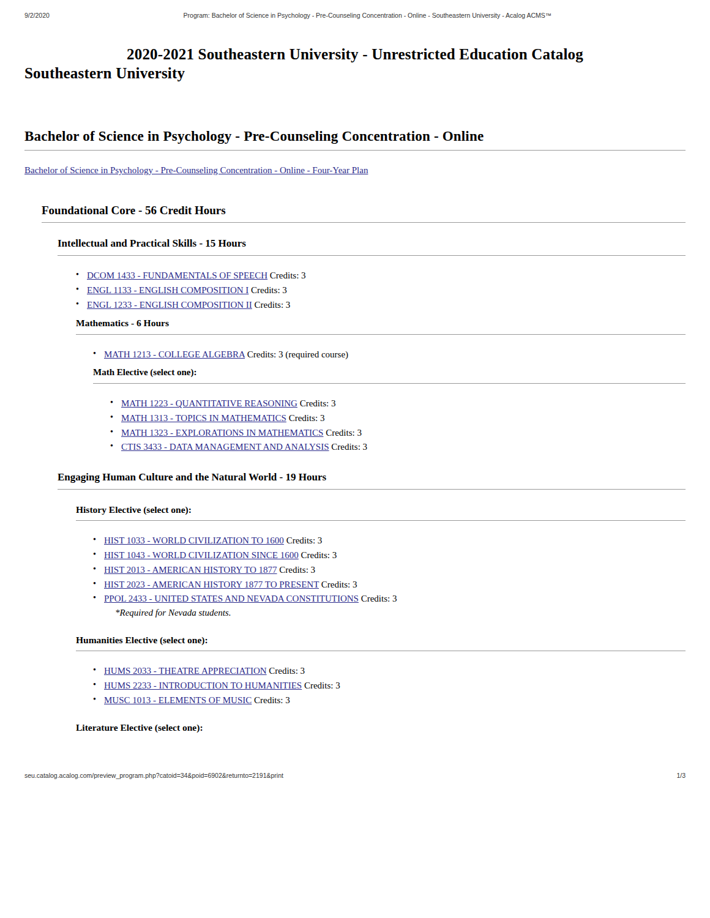9/2/2020
Program: Bachelor of Science in Psychology - Pre-Counseling Concentration - Online - Southeastern University - Acalog ACMS™
2020-2021 Southeastern University - Unrestricted Education Catalog Southeastern University
Bachelor of Science in Psychology - Pre-Counseling Concentration - Online
Bachelor of Science in Psychology - Pre-Counseling Concentration - Online - Four-Year Plan
Foundational Core - 56 Credit Hours
Intellectual and Practical Skills - 15 Hours
DCOM 1433 - FUNDAMENTALS OF SPEECH Credits: 3
ENGL 1133 - ENGLISH COMPOSITION I Credits: 3
ENGL 1233 - ENGLISH COMPOSITION II Credits: 3
Mathematics - 6 Hours
MATH 1213 - COLLEGE ALGEBRA Credits: 3 (required course)
Math Elective (select one):
MATH 1223 - QUANTITATIVE REASONING Credits: 3
MATH 1313 - TOPICS IN MATHEMATICS Credits: 3
MATH 1323 - EXPLORATIONS IN MATHEMATICS Credits: 3
CTIS 3433 - DATA MANAGEMENT AND ANALYSIS Credits: 3
Engaging Human Culture and the Natural World - 19 Hours
History Elective (select one):
HIST 1033 - WORLD CIVILIZATION TO 1600 Credits: 3
HIST 1043 - WORLD CIVILIZATION SINCE 1600 Credits: 3
HIST 2013 - AMERICAN HISTORY TO 1877 Credits: 3
HIST 2023 - AMERICAN HISTORY 1877 TO PRESENT Credits: 3
PPOL 2433 - UNITED STATES AND NEVADA CONSTITUTIONS Credits: 3 *Required for Nevada students.
Humanities Elective (select one):
HUMS 2033 - THEATRE APPRECIATION Credits: 3
HUMS 2233 - INTRODUCTION TO HUMANITIES Credits: 3
MUSC 1013 - ELEMENTS OF MUSIC Credits: 3
Literature Elective (select one):
seu.catalog.acalog.com/preview_program.php?catoid=34&poid=6902&returnto=2191&print
1/3